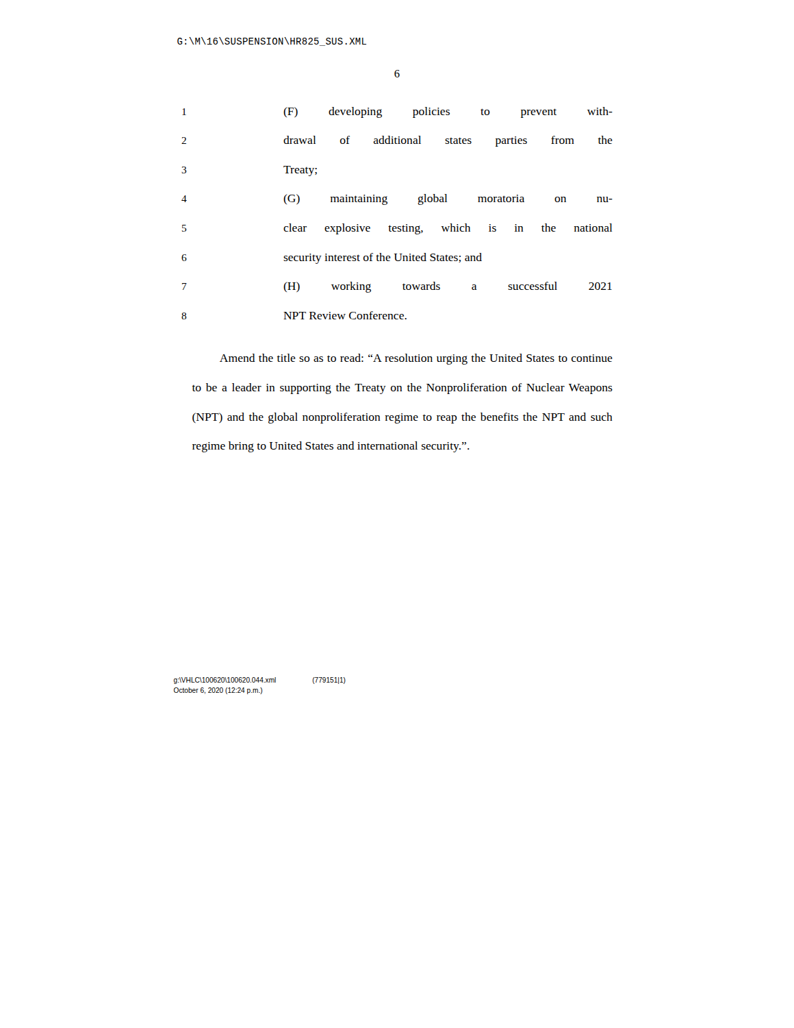G:\M\16\SUSPENSION\HR825_SUS.XML
6
1
(F) developing policies to prevent with-
2
drawal of additional states parties from the
3
Treaty;
4
(G) maintaining global moratoria on nu-
5
clear explosive testing, which is in the national
6
security interest of the United States; and
7
(H) working towards a successful 2021
8
NPT Review Conference.
Amend the title so as to read: “A resolution urging the United States to continue to be a leader in supporting the Treaty on the Nonproliferation of Nuclear Weapons (NPT) and the global nonproliferation regime to reap the benefits the NPT and such regime bring to United States and international security.”.
g:\VHLC\100620\100620.044.xml(779151|1)
October 6, 2020 (12:24 p.m.)